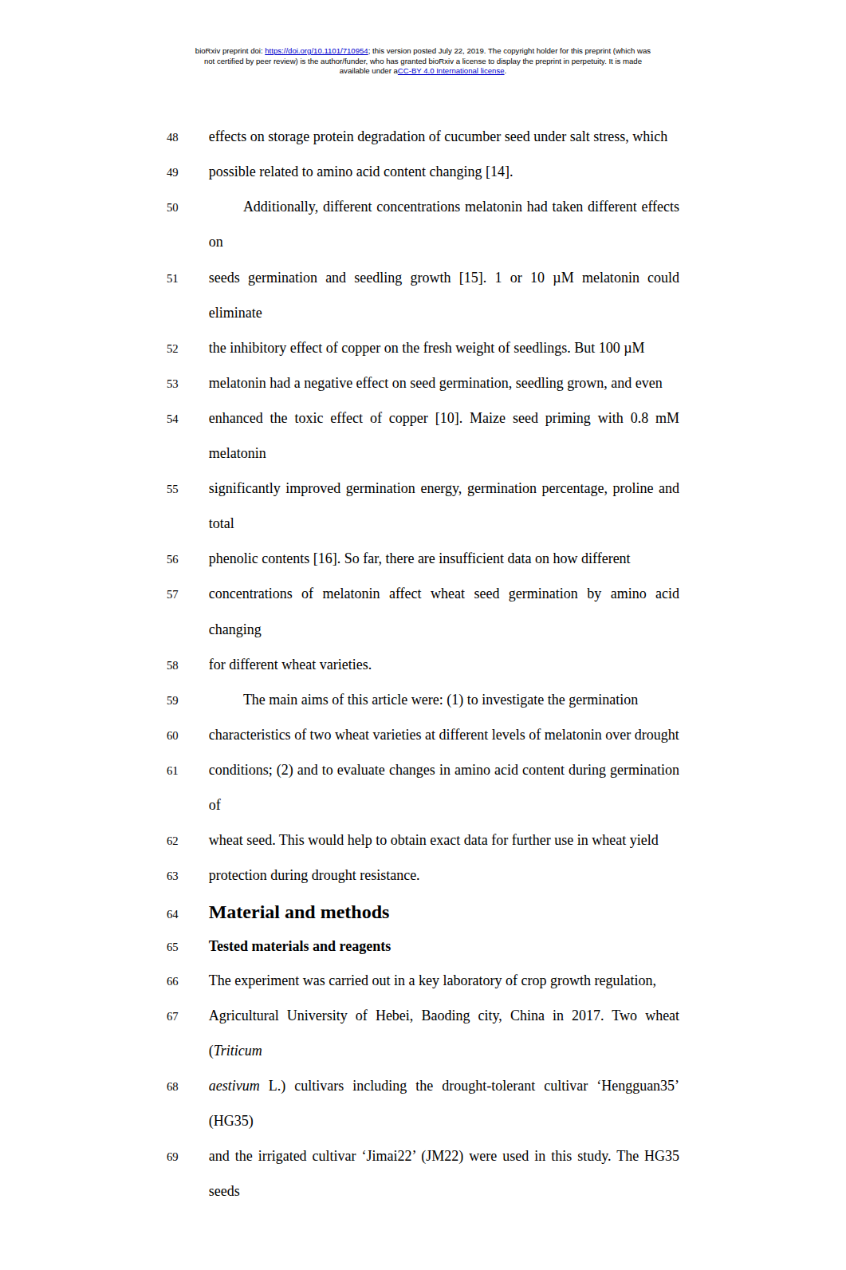bioRxiv preprint doi: https://doi.org/10.1101/710954; this version posted July 22, 2019. The copyright holder for this preprint (which was
not certified by peer review) is the author/funder, who has granted bioRxiv a license to display the preprint in perpetuity. It is made
available under aCC-BY 4.0 International license.
48
effects on storage protein degradation of cucumber seed under salt stress, which
49
possible related to amino acid content changing [14].
50
Additionally, different concentrations melatonin had taken different effects on
51
seeds germination and seedling growth [15]. 1 or 10 µM melatonin could eliminate
52
the inhibitory effect of copper on the fresh weight of seedlings. But 100 µM
53
melatonin had a negative effect on seed germination, seedling grown, and even
54
enhanced the toxic effect of copper [10]. Maize seed priming with 0.8 mM melatonin
55
significantly improved germination energy, germination percentage, proline and total
56
phenolic contents [16]. So far, there are insufficient data on how different
57
concentrations of melatonin affect wheat seed germination by amino acid changing
58
for different wheat varieties.
59
The main aims of this article were: (1) to investigate the germination
60
characteristics of two wheat varieties at different levels of melatonin over drought
61
conditions; (2) and to evaluate changes in amino acid content during germination of
62
wheat seed. This would help to obtain exact data for further use in wheat yield
63
protection during drought resistance.
64
Material and methods
65
Tested materials and reagents
66
The experiment was carried out in a key laboratory of crop growth regulation,
67
Agricultural University of Hebei, Baoding city, China in 2017. Two wheat (Triticum
68
aestivum L.) cultivars including the drought-tolerant cultivar ‘Hengguan35’ (HG35)
69
and the irrigated cultivar ‘Jimai22’ (JM22) were used in this study. The HG35 seeds